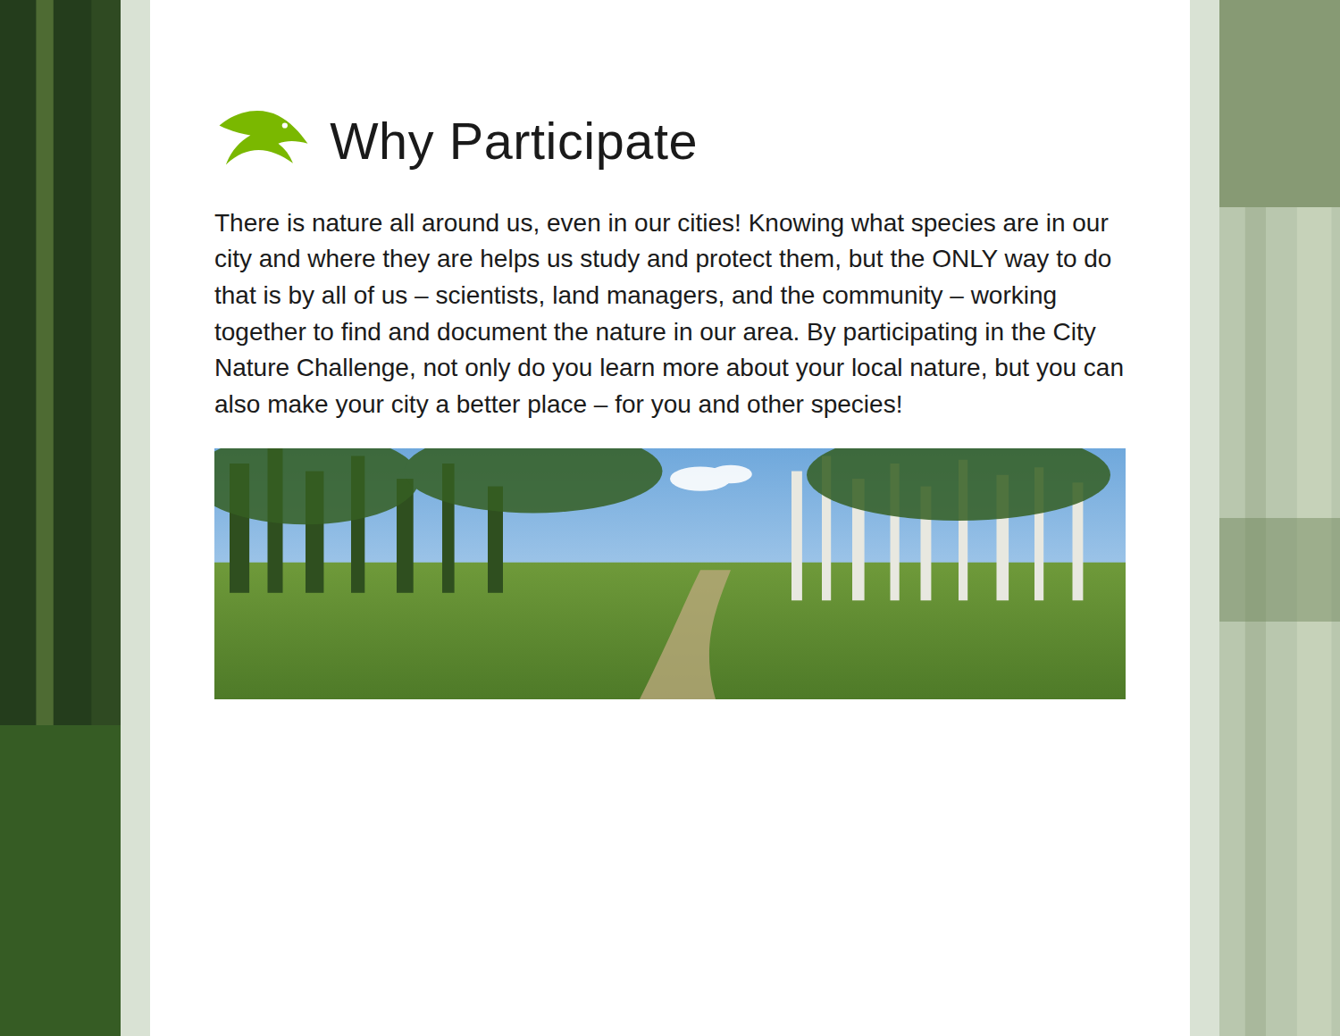Why Participate
There is nature all around us, even in our cities! Knowing what species are in our city and where they are helps us study and protect them, but the ONLY way to do that is by all of us – scientists, land managers, and the community – working together to find and document the nature in our area. By participating in the City Nature Challenge, not only do you learn more about your local nature, but you can also make your city a better place – for you and other species!